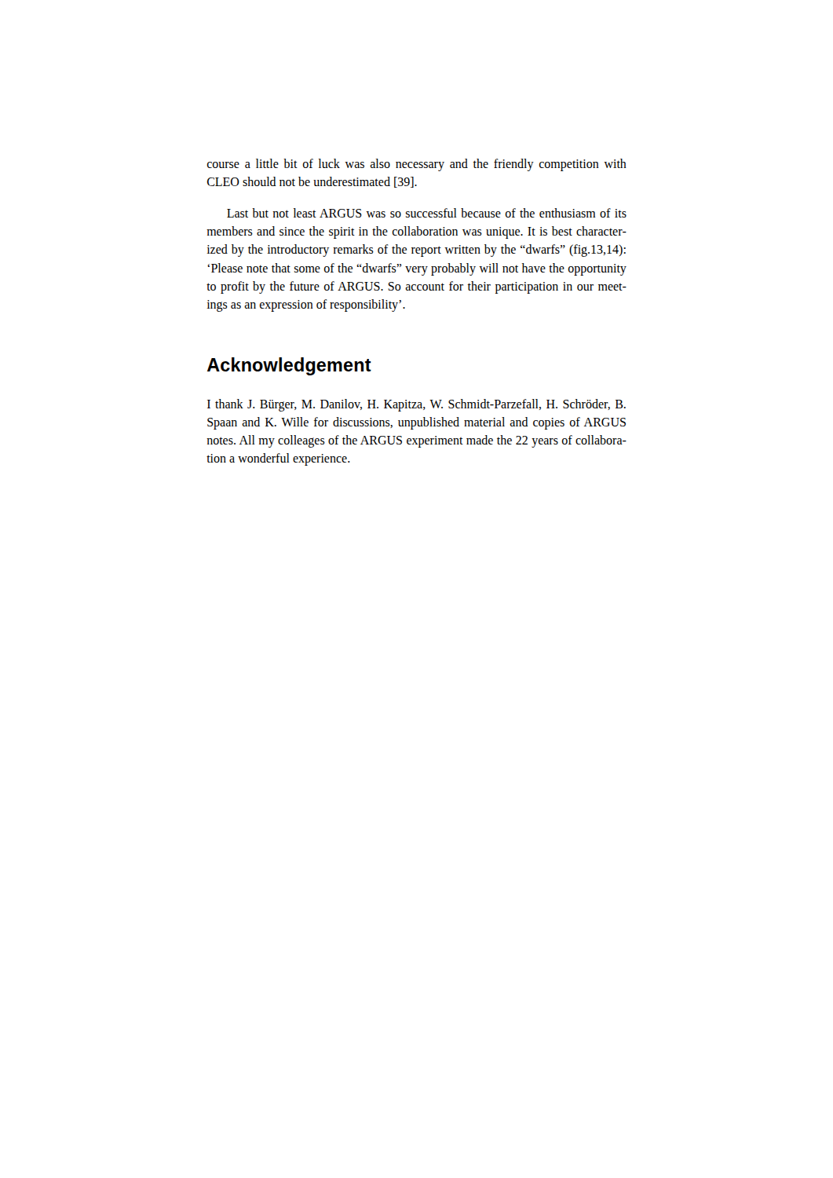course a little bit of luck was also necessary and the friendly competition with CLEO should not be underestimated [39].
Last but not least ARGUS was so successful because of the enthusiasm of its members and since the spirit in the collaboration was unique. It is best characterized by the introductory remarks of the report written by the “dwarfs” (fig.13,14): ‘Please note that some of the “dwarfs” very probably will not have the opportunity to profit by the future of ARGUS. So account for their participation in our meetings as an expression of responsibility’.
Acknowledgement
I thank J. Bürger, M. Danilov, H. Kapitza, W. Schmidt-Parzefall, H. Schröder, B. Spaan and K. Wille for discussions, unpublished material and copies of ARGUS notes. All my colleages of the ARGUS experiment made the 22 years of collaboration a wonderful experience.